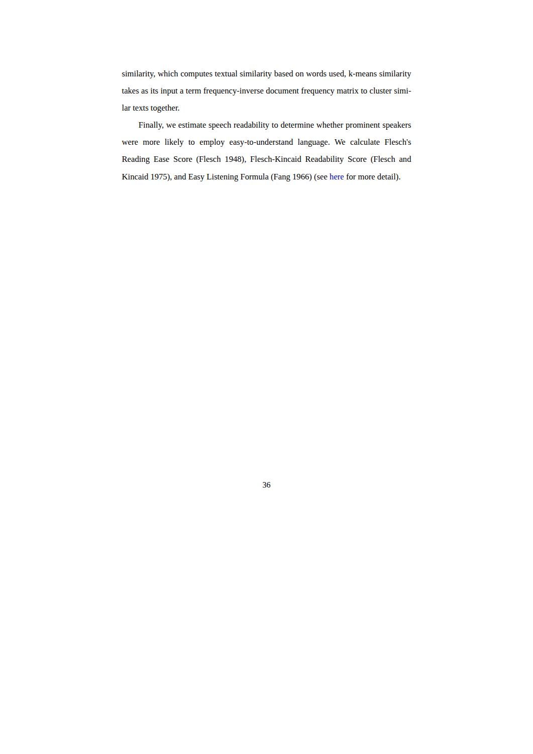similarity, which computes textual similarity based on words used, k-means similarity takes as its input a term frequency-inverse document frequency matrix to cluster similar texts together.
Finally, we estimate speech readability to determine whether prominent speakers were more likely to employ easy-to-understand language. We calculate Flesch's Reading Ease Score (Flesch 1948), Flesch-Kincaid Readability Score (Flesch and Kincaid 1975), and Easy Listening Formula (Fang 1966) (see here for more detail).
36